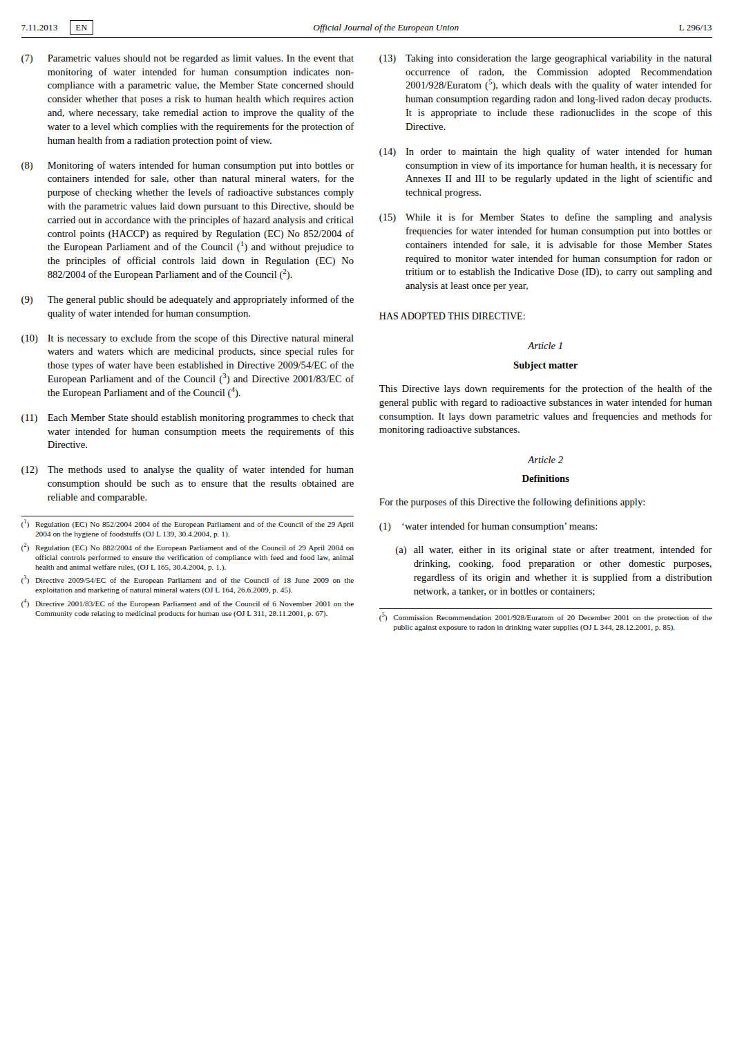7.11.2013 EN Official Journal of the European Union L 296/13
(7) Parametric values should not be regarded as limit values. In the event that monitoring of water intended for human consumption indicates non-compliance with a parametric value, the Member State concerned should consider whether that poses a risk to human health which requires action and, where necessary, take remedial action to improve the quality of the water to a level which complies with the requirements for the protection of human health from a radiation protection point of view.
(8) Monitoring of waters intended for human consumption put into bottles or containers intended for sale, other than natural mineral waters, for the purpose of checking whether the levels of radioactive substances comply with the parametric values laid down pursuant to this Directive, should be carried out in accordance with the principles of hazard analysis and critical control points (HACCP) as required by Regulation (EC) No 852/2004 of the European Parliament and of the Council (1) and without prejudice to the principles of official controls laid down in Regulation (EC) No 882/2004 of the European Parliament and of the Council (2).
(9) The general public should be adequately and appropriately informed of the quality of water intended for human consumption.
(10) It is necessary to exclude from the scope of this Directive natural mineral waters and waters which are medicinal products, since special rules for those types of water have been established in Directive 2009/54/EC of the European Parliament and of the Council (3) and Directive 2001/83/EC of the European Parliament and of the Council (4).
(11) Each Member State should establish monitoring programmes to check that water intended for human consumption meets the requirements of this Directive.
(12) The methods used to analyse the quality of water intended for human consumption should be such as to ensure that the results obtained are reliable and comparable.
(1) Regulation (EC) No 852/2004 2004 of the European Parliament and of the Council of the 29 April 2004 on the hygiene of foodstuffs (OJ L 139, 30.4.2004, p. 1).
(2) Regulation (EC) No 882/2004 of the European Parliament and of the Council of 29 April 2004 on official controls performed to ensure the verification of compliance with feed and food law, animal health and animal welfare rules, (OJ L 165, 30.4.2004, p. 1.).
(3) Directive 2009/54/EC of the European Parliament and of the Council of 18 June 2009 on the exploitation and marketing of natural mineral waters (OJ L 164, 26.6.2009, p. 45).
(4) Directive 2001/83/EC of the European Parliament and of the Council of 6 November 2001 on the Community code relating to medicinal products for human use (OJ L 311, 28.11.2001, p. 67).
(13) Taking into consideration the large geographical variability in the natural occurrence of radon, the Commission adopted Recommendation 2001/928/Euratom (5), which deals with the quality of water intended for human consumption regarding radon and long-lived radon decay products. It is appropriate to include these radionuclides in the scope of this Directive.
(14) In order to maintain the high quality of water intended for human consumption in view of its importance for human health, it is necessary for Annexes II and III to be regularly updated in the light of scientific and technical progress.
(15) While it is for Member States to define the sampling and analysis frequencies for water intended for human consumption put into bottles or containers intended for sale, it is advisable for those Member States required to monitor water intended for human consumption for radon or tritium or to establish the Indicative Dose (ID), to carry out sampling and analysis at least once per year,
HAS ADOPTED THIS DIRECTIVE:
Article 1
Subject matter
This Directive lays down requirements for the protection of the health of the general public with regard to radioactive substances in water intended for human consumption. It lays down parametric values and frequencies and methods for monitoring radioactive substances.
Article 2
Definitions
For the purposes of this Directive the following definitions apply:
(1) ‘water intended for human consumption’ means:
(a) all water, either in its original state or after treatment, intended for drinking, cooking, food preparation or other domestic purposes, regardless of its origin and whether it is supplied from a distribution network, a tanker, or in bottles or containers;
(5) Commission Recommendation 2001/928/Euratom of 20 December 2001 on the protection of the public against exposure to radon in drinking water supplies (OJ L 344, 28.12.2001, p. 85).